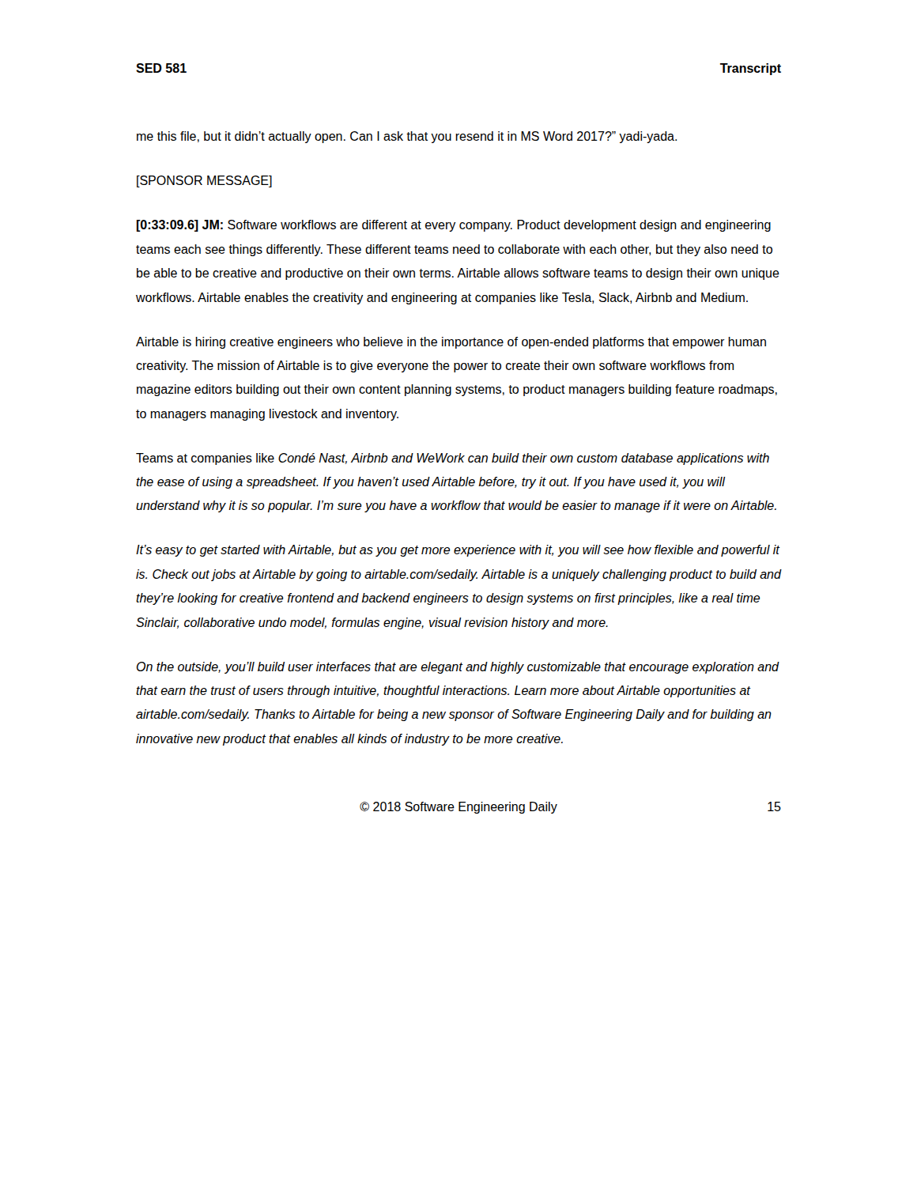SED 581
Transcript
me this file, but it didn’t actually open. Can I ask that you resend it in MS Word 2017?” yadi-yada.
[SPONSOR MESSAGE]
[0:33:09.6] JM: Software workflows are different at every company. Product development design and engineering teams each see things differently. These different teams need to collaborate with each other, but they also need to be able to be creative and productive on their own terms. Airtable allows software teams to design their own unique workflows. Airtable enables the creativity and engineering at companies like Tesla, Slack, Airbnb and Medium.
Airtable is hiring creative engineers who believe in the importance of open-ended platforms that empower human creativity. The mission of Airtable is to give everyone the power to create their own software workflows from magazine editors building out their own content planning systems, to product managers building feature roadmaps, to managers managing livestock and inventory.
Teams at companies like Condé Nast, Airbnb and WeWork can build their own custom database applications with the ease of using a spreadsheet. If you haven’t used Airtable before, try it out. If you have used it, you will understand why it is so popular. I’m sure you have a workflow that would be easier to manage if it were on Airtable.
It’s easy to get started with Airtable, but as you get more experience with it, you will see how flexible and powerful it is. Check out jobs at Airtable by going to airtable.com/sedaily. Airtable is a uniquely challenging product to build and they’re looking for creative frontend and backend engineers to design systems on first principles, like a real time Sinclair, collaborative undo model, formulas engine, visual revision history and more.
On the outside, you’ll build user interfaces that are elegant and highly customizable that encourage exploration and that earn the trust of users through intuitive, thoughtful interactions. Learn more about Airtable opportunities at airtable.com/sedaily. Thanks to Airtable for being a new sponsor of Software Engineering Daily and for building an innovative new product that enables all kinds of industry to be more creative.
© 2018 Software Engineering Daily
15